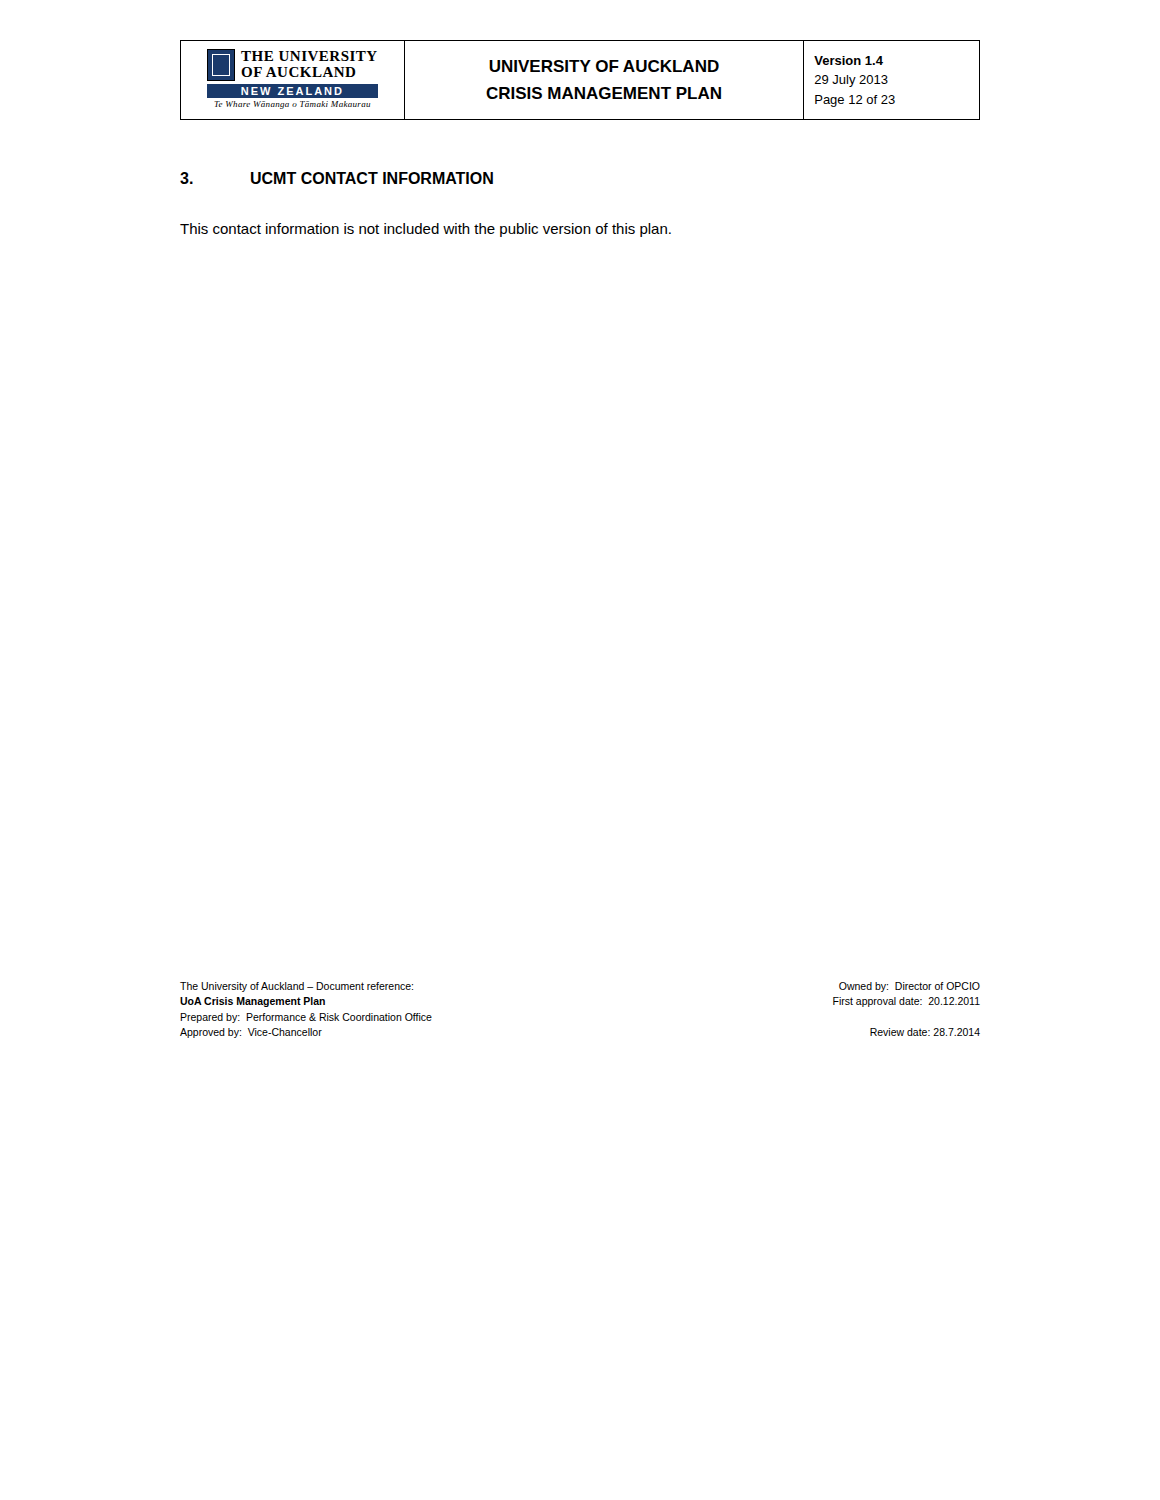| THE UNIVERSITY OF AUCKLAND NEW ZEALAND Te Whare Wānanga o Tāmaki Makaurau | UNIVERSITY OF AUCKLAND CRISIS MANAGEMENT PLAN | Version 1.4 29 July 2013 Page 12 of 23 |
3. UCMT CONTACT INFORMATION
This contact information is not included with the public version of this plan.
| The University of Auckland – Document reference: | Owned by: Director of OPCIO |
| UoA Crisis Management Plan | First approval date: 20.12.2011 |
| Prepared by: Performance & Risk Coordination Office | |
| Approved by: Vice-Chancellor | Review date: 28.7.2014 |